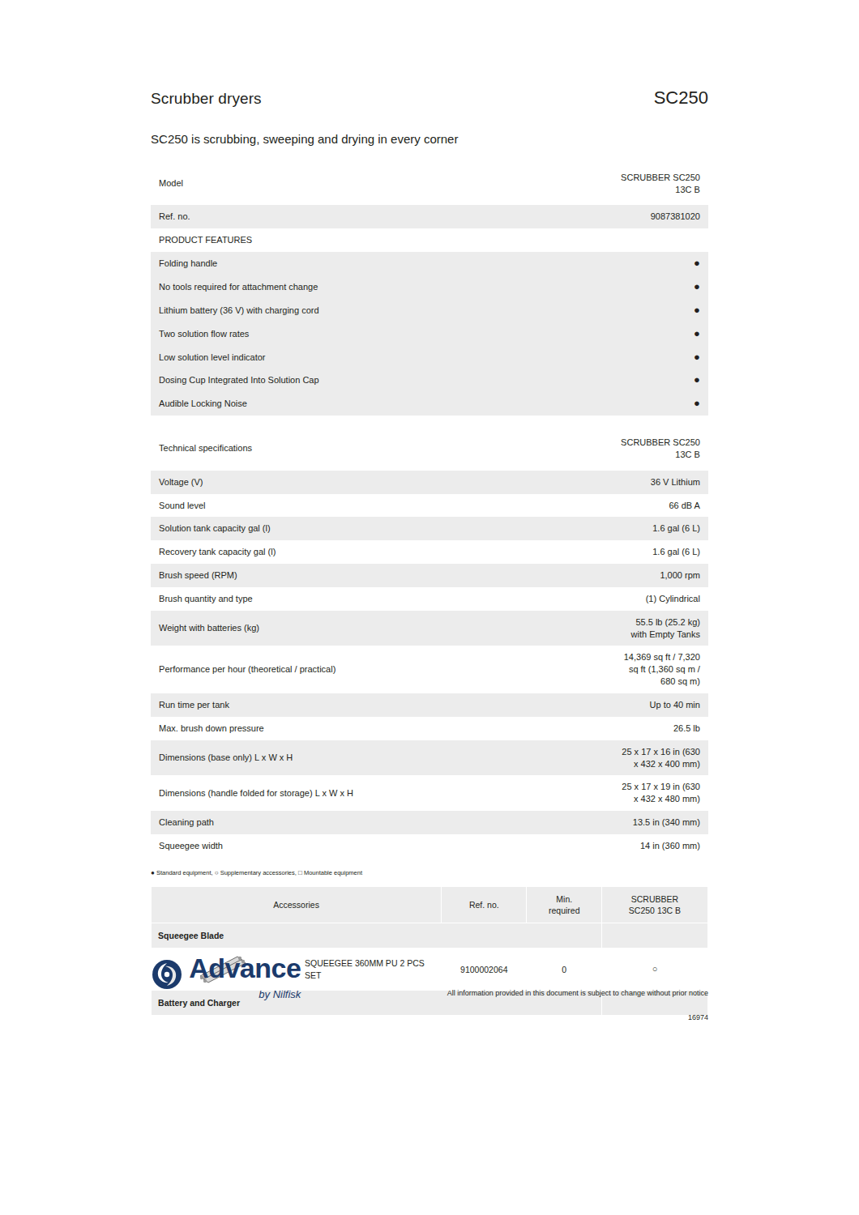Scrubber dryers
SC250
SC250 is scrubbing, sweeping and drying in every corner
| Model | SCRUBBER SC250 13C B |
| Ref. no. | 9087381020 |
| PRODUCT FEATURES | |
| Folding handle | ● |
| No tools required for attachment change | ● |
| Lithium battery (36 V) with charging cord | ● |
| Two solution flow rates | ● |
| Low solution level indicator | ● |
| Dosing Cup Integrated Into Solution Cap | ● |
| Audible Locking Noise | ● |
| Technical specifications | SCRUBBER SC250 13C B |
| Voltage (V) | 36 V Lithium |
| Sound level | 66 dB A |
| Solution tank capacity gal (l) | 1.6 gal (6 L) |
| Recovery tank capacity gal (l) | 1.6 gal (6 L) |
| Brush speed (RPM) | 1,000 rpm |
| Brush quantity and type | (1) Cylindrical |
| Weight with batteries (kg) | 55.5 lb (25.2 kg) with Empty Tanks |
| Performance per hour (theoretical / practical) | 14,369 sq ft / 7,320 sq ft (1,360 sq m / 680 sq m) |
| Run time per tank | Up to 40 min |
| Max. brush down pressure | 26.5 lb |
| Dimensions (base only) L x W x H | 25 x 17 x 16 in (630 x 432 x 400 mm) |
| Dimensions (handle folded for storage) L x W x H | 25 x 17 x 19 in (630 x 432 x 480 mm) |
| Cleaning path | 13.5 in (340 mm) |
| Squeegee width | 14 in (360 mm) |
● Standard equipment, ○ Supplementary accessories, □ Mountable equipment
| Accessories | Ref. no. | Min. required | SCRUBBER SC250 13C B |
| --- | --- | --- | --- |
| Squeegee Blade | |
| | SQUEEGEE 360MM PU 2 PCS SET | 9100002064 | 0 | ○ |
| Battery and Charger | |
Advance
by Nilfisk
All information provided in this document is subject to change without prior notice
16974